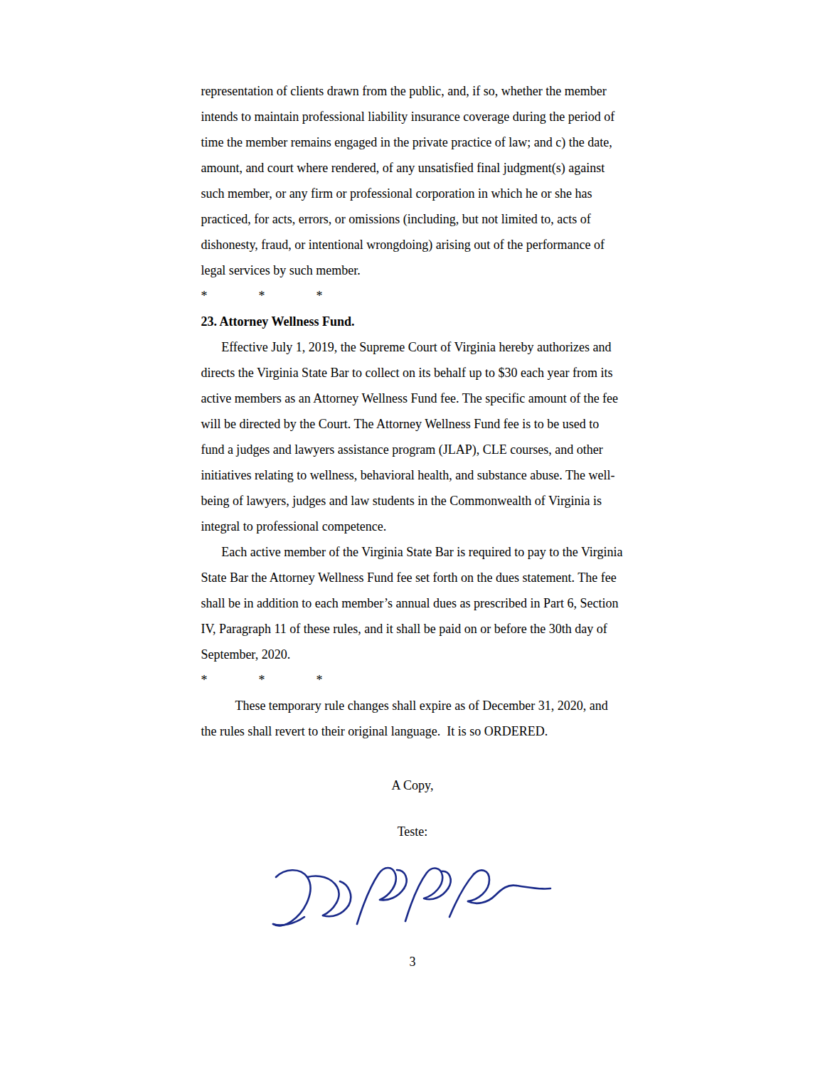representation of clients drawn from the public, and, if so, whether the member intends to maintain professional liability insurance coverage during the period of time the member remains engaged in the private practice of law; and c) the date, amount, and court where rendered, of any unsatisfied final judgment(s) against such member, or any firm or professional corporation in which he or she has practiced, for acts, errors, or omissions (including, but not limited to, acts of dishonesty, fraud, or intentional wrongdoing) arising out of the performance of legal services by such member.
* * *
23. Attorney Wellness Fund.
Effective July 1, 2019, the Supreme Court of Virginia hereby authorizes and directs the Virginia State Bar to collect on its behalf up to $30 each year from its active members as an Attorney Wellness Fund fee. The specific amount of the fee will be directed by the Court. The Attorney Wellness Fund fee is to be used to fund a judges and lawyers assistance program (JLAP), CLE courses, and other initiatives relating to wellness, behavioral health, and substance abuse. The well-being of lawyers, judges and law students in the Commonwealth of Virginia is integral to professional competence.
Each active member of the Virginia State Bar is required to pay to the Virginia State Bar the Attorney Wellness Fund fee set forth on the dues statement. The fee shall be in addition to each member’s annual dues as prescribed in Part 6, Section IV, Paragraph 11 of these rules, and it shall be paid on or before the 30th day of September, 2020.
* * *
These temporary rule changes shall expire as of December 31, 2020, and the rules shall revert to their original language. It is so ORDERED.
A Copy,
Teste:
3